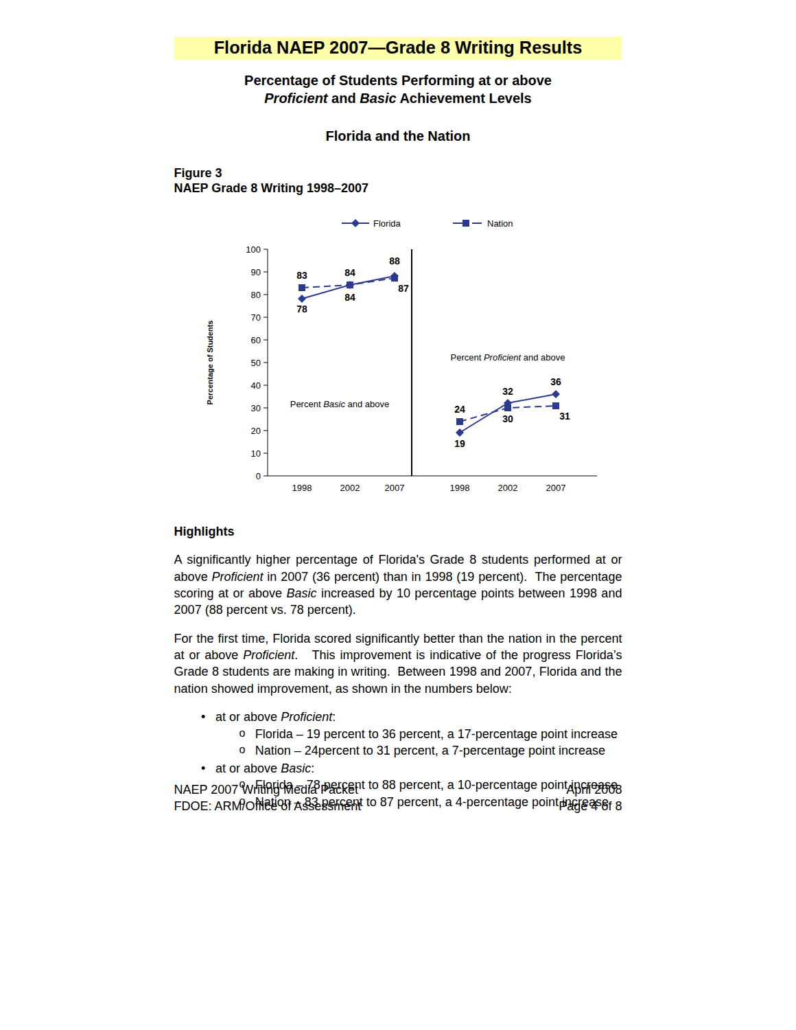Florida NAEP 2007—Grade 8 Writing Results
Percentage of Students Performing at or above
Proficient and Basic Achievement Levels
Florida and the Nation
Figure 3
NAEP Grade 8 Writing 1998–2007
Florida Nation 100 90 80 70 60 50 40 30 20 10 0 Percentage of Students 1998 2002 2007 1998 2002 2007 83 78 84 84 88 87 Percent Basic and above 24 19 32 30 36 31 Percent Proficient and above
Highlights
A significantly higher percentage of Florida's Grade 8 students performed at or above Proficient in 2007 (36 percent) than in 1998 (19 percent). The percentage scoring at or above Basic increased by 10 percentage points between 1998 and 2007 (88 percent vs. 78 percent).
For the first time, Florida scored significantly better than the nation in the percent at or above Proficient. This improvement is indicative of the progress Florida’s Grade 8 students are making in writing. Between 1998 and 2007, Florida and the nation showed improvement, as shown in the numbers below:
at or above Proficient:
Florida – 19 percent to 36 percent, a 17-percentage point increase
Nation – 24percent to 31 percent, a 7-percentage point increase
at or above Basic:
Florida – 78 percent to 88 percent, a 10-percentage point increase
Nation – 83 percent to 87 percent, a 4-percentage point increase
NAEP 2007 Writing Media Packet
April 2008
FDOE: ARM/Office of Assessment
Page 4 of 8